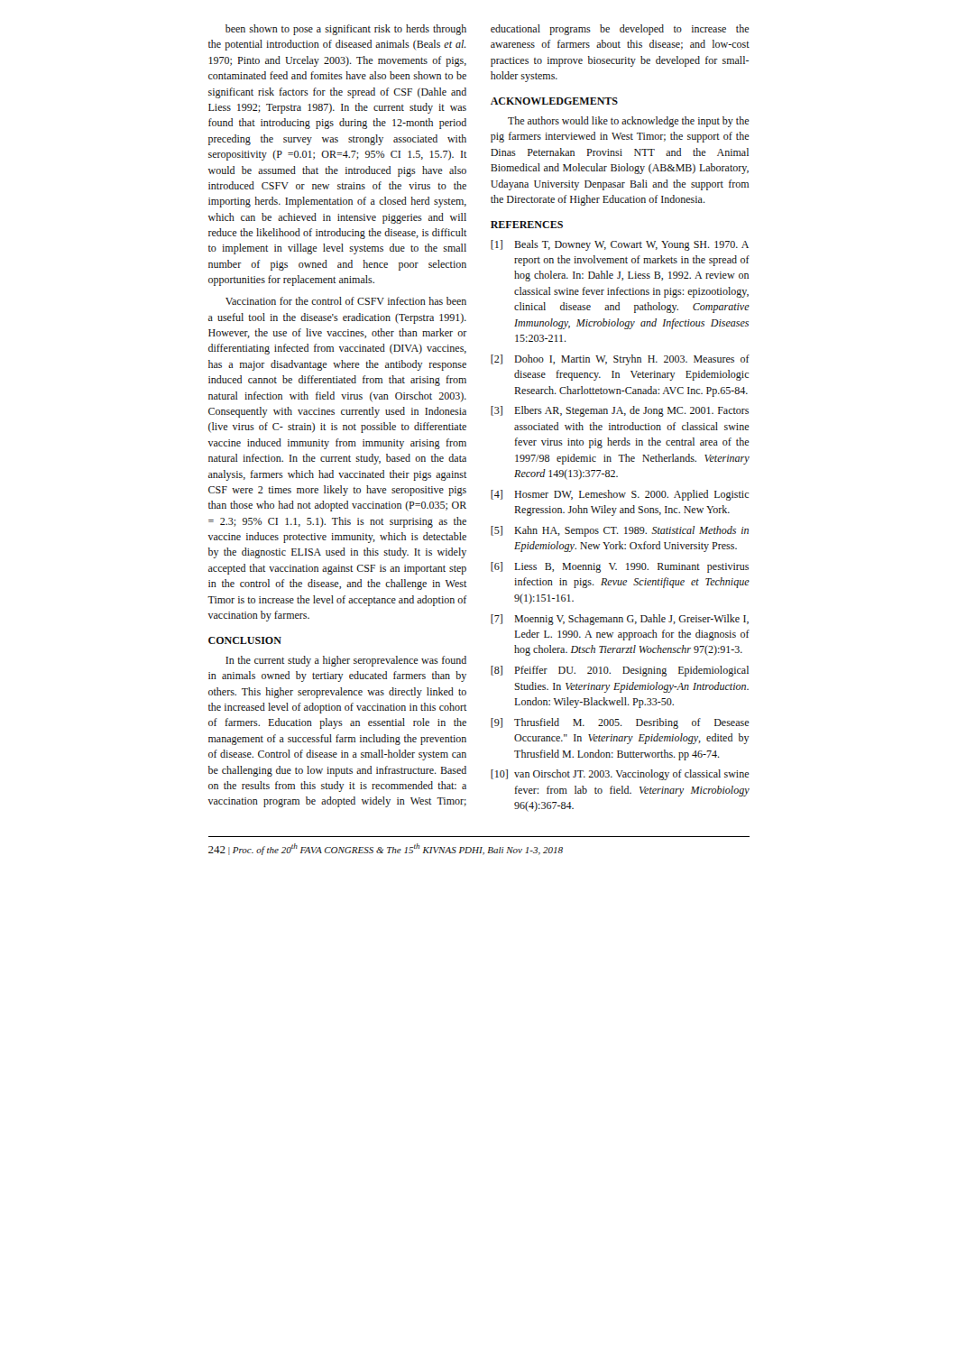been shown to pose a significant risk to herds through the potential introduction of diseased animals (Beals et al. 1970; Pinto and Urcelay 2003). The movements of pigs, contaminated feed and fomites have also been shown to be significant risk factors for the spread of CSF (Dahle and Liess 1992; Terpstra 1987). In the current study it was found that introducing pigs during the 12-month period preceding the survey was strongly associated with seropositivity (P =0.01; OR=4.7; 95% CI 1.5, 15.7). It would be assumed that the introduced pigs have also introduced CSFV or new strains of the virus to the importing herds. Implementation of a closed herd system, which can be achieved in intensive piggeries and will reduce the likelihood of introducing the disease, is difficult to implement in village level systems due to the small number of pigs owned and hence poor selection opportunities for replacement animals.
Vaccination for the control of CSFV infection has been a useful tool in the disease's eradication (Terpstra 1991). However, the use of live vaccines, other than marker or differentiating infected from vaccinated (DIVA) vaccines, has a major disadvantage where the antibody response induced cannot be differentiated from that arising from natural infection with field virus (van Oirschot 2003). Consequently with vaccines currently used in Indonesia (live virus of C- strain) it is not possible to differentiate vaccine induced immunity from immunity arising from natural infection. In the current study, based on the data analysis, farmers which had vaccinated their pigs against CSF were 2 times more likely to have seropositive pigs than those who had not adopted vaccination (P=0.035; OR = 2.3; 95% CI 1.1, 5.1). This is not surprising as the vaccine induces protective immunity, which is detectable by the diagnostic ELISA used in this study. It is widely accepted that vaccination against CSF is an important step in the control of the disease, and the challenge in West Timor is to increase the level of acceptance and adoption of vaccination by farmers.
Conclusion
In the current study a higher seroprevalence was found in animals owned by tertiary educated farmers than by others. This higher seroprevalence was directly linked to the increased level of adoption of vaccination in this cohort of farmers. Education plays an essential role in the management of a successful farm including the prevention of disease. Control of disease in a small-holder system can be challenging due to low inputs and infrastructure. Based on the results from this study it is recommended that: a vaccination program be adopted widely in West Timor; educational programs be developed to increase the awareness of farmers about this disease; and low-cost practices to improve biosecurity be developed for small-holder systems.
Acknowledgements
The authors would like to acknowledge the input by the pig farmers interviewed in West Timor; the support of the Dinas Peternakan Provinsi NTT and the Animal Biomedical and Molecular Biology (AB&MB) Laboratory, Udayana University Denpasar Bali and the support from the Directorate of Higher Education of Indonesia.
References
Beals T, Downey W, Cowart W, Young SH. 1970. A report on the involvement of markets in the spread of hog cholera. In: Dahle J, Liess B, 1992. A review on classical swine fever infections in pigs: epizootiology, clinical disease and pathology. Comparative Immunology, Microbiology and Infectious Diseases 15:203-211.
Dohoo I, Martin W, Stryhn H. 2003. Measures of disease frequency. In Veterinary Epidemiologic Research. Charlottetown-Canada: AVC Inc. Pp.65-84.
Elbers AR, Stegeman JA, de Jong MC. 2001. Factors associated with the introduction of classical swine fever virus into pig herds in the central area of the 1997/98 epidemic in The Netherlands. Veterinary Record 149(13):377-82.
Hosmer DW, Lemeshow S. 2000. Applied Logistic Regression. John Wiley and Sons, Inc. New York.
Kahn HA, Sempos CT. 1989. Statistical Methods in Epidemiology. New York: Oxford University Press.
Liess B, Moennig V. 1990. Ruminant pestivirus infection in pigs. Revue Scientifique et Technique 9(1):151-161.
Moennig V, Schagemann G, Dahle J, Greiser-Wilke I, Leder L. 1990. A new approach for the diagnosis of hog cholera. Dtsch Tierarztl Wochenschr 97(2):91-3.
Pfeiffer DU. 2010. Designing Epidemiological Studies. In Veterinary Epidemiology-An Introduction. London: Wiley-Blackwell. Pp.33-50.
Thrusfield M. 2005. Desribing of Desease Occurance." In Veterinary Epidemiology, edited by Thrusfield M. London: Butterworths. pp 46-74.
van Oirschot JT. 2003. Vaccinology of classical swine fever: from lab to field. Veterinary Microbiology 96(4):367-84.
242 | Proc. of the 20th FAVA CONGRESS & The 15th KIVNAS PDHI, Bali Nov 1-3, 2018